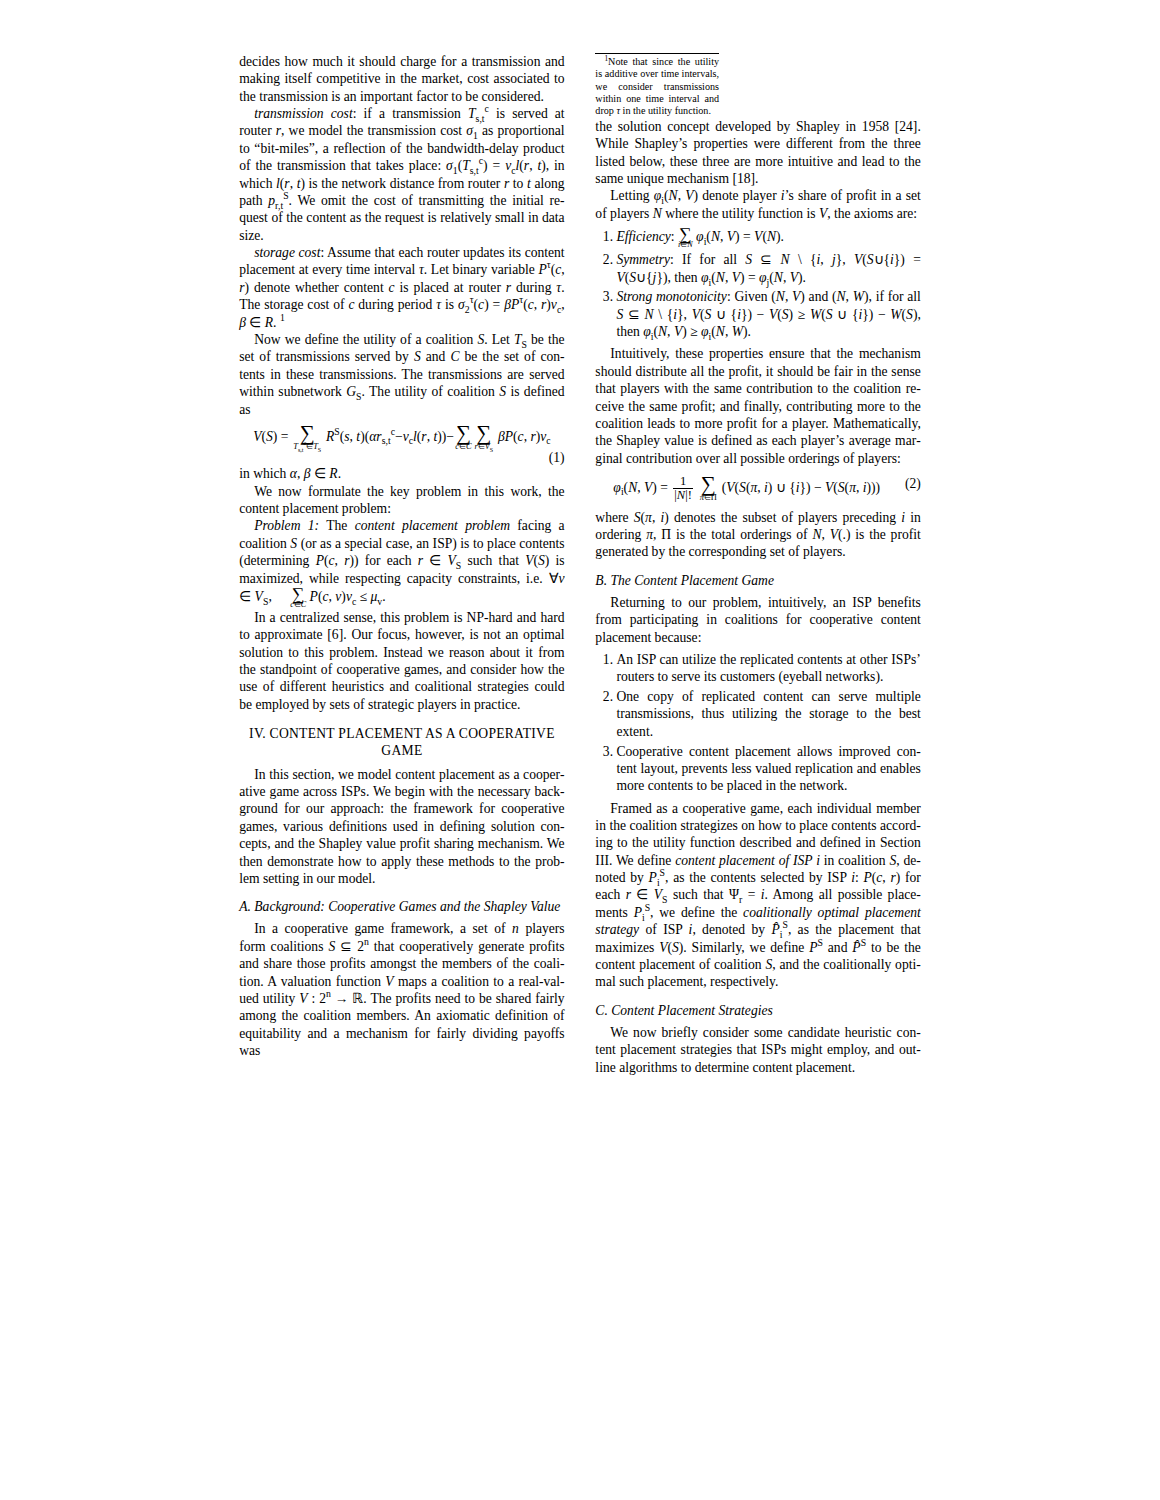decides how much it should charge for a transmission and making itself competitive in the market, cost associated to the transmission is an important factor to be considered.
transmission cost: if a transmission Ts,tc is served at router r, we model the transmission cost σ1 as proportional to “bit-miles”, a reflection of the bandwidth-delay product of the transmission that takes place: σ1(Ts,tc) = νcl(r, t), in which l(r, t) is the network distance from router r to t along path pr,tS. We omit the cost of transmitting the initial request of the content as the request is relatively small in data size.
storage cost: Assume that each router updates its content placement at every time interval τ. Let binary variable Pτ(c, r) denote whether content c is placed at router r during τ. The storage cost of c during period τ is σ2τ(c) = βPτ(c, r)νc, β ∈ R. 1
Now we define the utility of a coalition S. Let TS be the set of transmissions served by S and C be the set of contents in these transmissions. The transmissions are served within subnetwork GS. The utility of coalition S is defined as
V(S) = ∑Ts,tc∈TS RS(s, t)(αrs,tc−νcl(r, t))−∑c∈C∑r∈VS βP(c, r)νc (1)
in which α, β ∈ R.
We now formulate the key problem in this work, the content placement problem:
Problem 1: The content placement problem facing a coalition S (or as a special case, an ISP) is to place contents (determining P(c, r)) for each r ∈ VS such that V(S) is maximized, while respecting capacity constraints, i.e. ∀v ∈ VS, ∑c∈C P(c, v)νc ≤ μv.
In a centralized sense, this problem is NP-hard and hard to approximate [6]. Our focus, however, is not an optimal solution to this problem. Instead we reason about it from the standpoint of cooperative games, and consider how the use of different heuristics and coalitional strategies could be employed by sets of strategic players in practice.
IV. Content Placement as a Cooperative Game
In this section, we model content placement as a cooperative game across ISPs. We begin with the necessary background for our approach: the framework for cooperative games, various definitions used in defining solution concepts, and the Shapley value profit sharing mechanism. We then demonstrate how to apply these methods to the problem setting in our model.
A. Background: Cooperative Games and the Shapley Value
In a cooperative game framework, a set of n players form coalitions S ⊆ 2n that cooperatively generate profits and share those profits amongst the members of the coalition. A valuation function V maps a coalition to a real-valued utility V : 2n → ℝ. The profits need to be shared fairly among the coalition members. An axiomatic definition of equitability and a mechanism for fairly dividing payoffs was
1Note that since the utility is additive over time intervals, we consider transmissions within one time interval and drop τ in the utility function.
the solution concept developed by Shapley in 1958 [24]. While Shapley’s properties were different from the three listed below, these three are more intuitive and lead to the same unique mechanism [18].
Letting φi(N, V) denote player i’s share of profit in a set of players N where the utility function is V, the axioms are:
Efficiency: ∑i∈N φi(N, V) = V(N).
Symmetry: If for all S ⊆ N \ {i, j}, V(S∪{i}) = V(S∪{j}), then φi(N, V) = φj(N, V).
Strong monotonicity: Given (N, V) and (N, W), if for all S ⊆ N \ {i}, V(S ∪ {i}) − V(S) ≥ W(S ∪ {i}) − W(S), then φi(N, V) ≥ φi(N, W).
Intuitively, these properties ensure that the mechanism should distribute all the profit, it should be fair in the sense that players with the same contribution to the coalition receive the same profit; and finally, contributing more to the coalition leads to more profit for a player. Mathematically, the Shapley value is defined as each player’s average marginal contribution over all possible orderings of players:
φi(N, V) = 1|N|! ∑π∈Π (V(S(π, i) ∪ {i}) − V(S(π, i))) (2)
where S(π, i) denotes the subset of players preceding i in ordering π, Π is the total orderings of N, V(.) is the profit generated by the corresponding set of players.
B. The Content Placement Game
Returning to our problem, intuitively, an ISP benefits from participating in coalitions for cooperative content placement because:
An ISP can utilize the replicated contents at other ISPs’ routers to serve its customers (eyeball networks).
One copy of replicated content can serve multiple transmissions, thus utilizing the storage to the best extent.
Cooperative content placement allows improved content layout, prevents less valued replication and enables more contents to be placed in the network.
Framed as a cooperative game, each individual member in the coalition strategizes on how to place contents according to the utility function described and defined in Section III. We define content placement of ISP i in coalition S, denoted by PiS, as the contents selected by ISP i: P(c, r) for each r ∈ VS such that Ψr = i. Among all possible placements PiS, we define the coalitionally optimal placement strategy of ISP i, denoted by P̂iS, as the placement that maximizes V(S). Similarly, we define PS and P̂S to be the content placement of coalition S, and the coalitionally optimal such placement, respectively.
C. Content Placement Strategies
We now briefly consider some candidate heuristic content placement strategies that ISPs might employ, and outline algorithms to determine content placement.